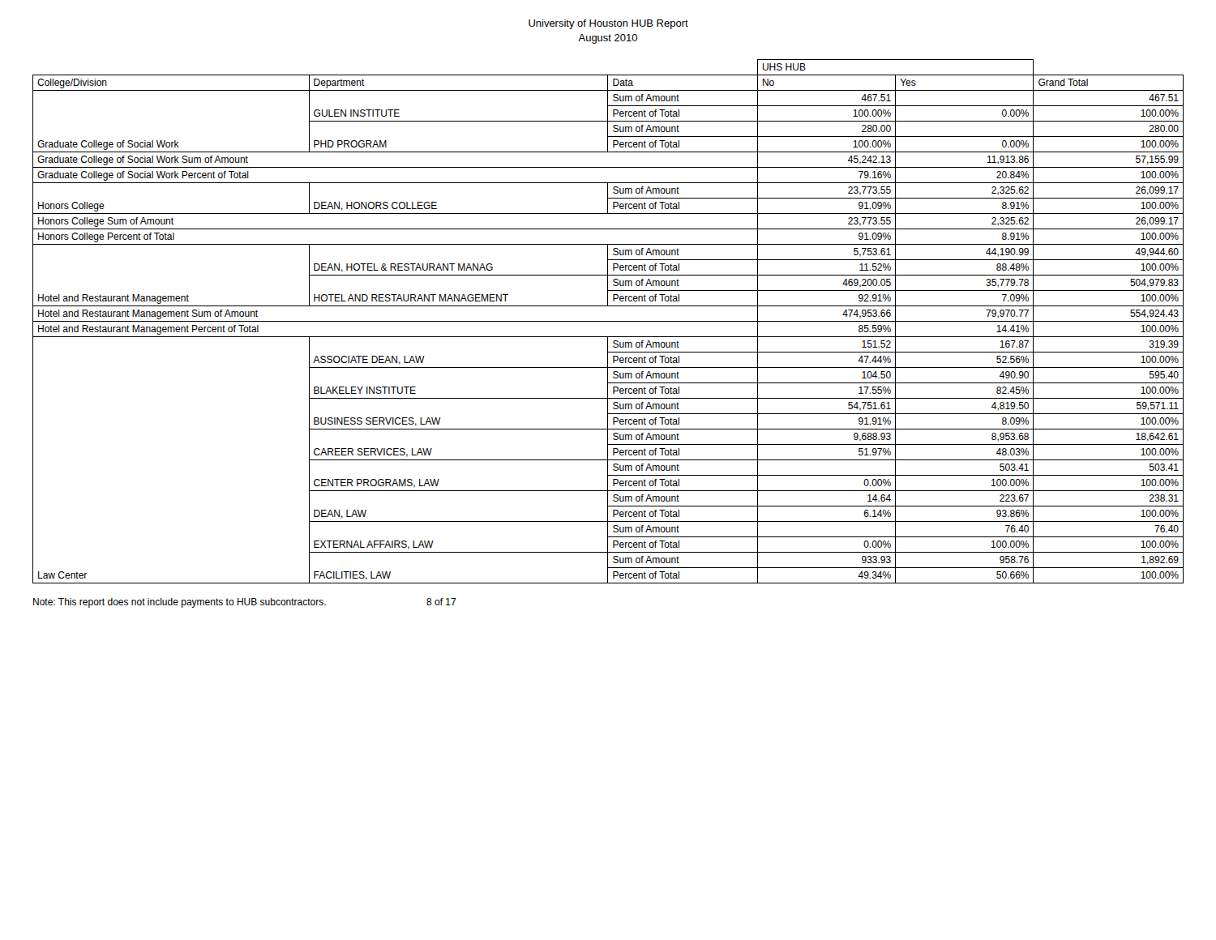University of Houston HUB Report
August 2010
| | | | UHS HUB | |
| --- | --- | --- | --- | --- |
| College/Division | Department | Data | No | Yes | Grand Total |
| Graduate College of Social Work | GULEN INSTITUTE | Sum of Amount | 467.51 | | 467.51 |
| Percent of Total | 100.00% | 0.00% | 100.00% |
| PHD PROGRAM | Sum of Amount | 280.00 | | 280.00 |
| Percent of Total | 100.00% | 0.00% | 100.00% |
| Graduate College of Social Work Sum of Amount | 45,242.13 | 11,913.86 | 57,155.99 |
| Graduate College of Social Work Percent of Total | 79.16% | 20.84% | 100.00% |
| Honors College | DEAN, HONORS COLLEGE | Sum of Amount | 23,773.55 | 2,325.62 | 26,099.17 |
| Percent of Total | 91.09% | 8.91% | 100.00% |
| Honors College Sum of Amount | 23,773.55 | 2,325.62 | 26,099.17 |
| Honors College Percent of Total | 91.09% | 8.91% | 100.00% |
| Hotel and Restaurant Management | DEAN, HOTEL & RESTAURANT MANAG | Sum of Amount | 5,753.61 | 44,190.99 | 49,944.60 |
| Percent of Total | 11.52% | 88.48% | 100.00% |
| HOTEL AND RESTAURANT MANAGEMENT | Sum of Amount | 469,200.05 | 35,779.78 | 504,979.83 |
| Percent of Total | 92.91% | 7.09% | 100.00% |
| Hotel and Restaurant Management Sum of Amount | 474,953.66 | 79,970.77 | 554,924.43 |
| Hotel and Restaurant Management Percent of Total | 85.59% | 14.41% | 100.00% |
| Law Center | ASSOCIATE DEAN, LAW | Sum of Amount | 151.52 | 167.87 | 319.39 |
| Percent of Total | 47.44% | 52.56% | 100.00% |
| BLAKELEY INSTITUTE | Sum of Amount | 104.50 | 490.90 | 595.40 |
| Percent of Total | 17.55% | 82.45% | 100.00% |
| BUSINESS SERVICES, LAW | Sum of Amount | 54,751.61 | 4,819.50 | 59,571.11 |
| Percent of Total | 91.91% | 8.09% | 100.00% |
| CAREER SERVICES, LAW | Sum of Amount | 9,688.93 | 8,953.68 | 18,642.61 |
| Percent of Total | 51.97% | 48.03% | 100.00% |
| CENTER PROGRAMS, LAW | Sum of Amount | | 503.41 | 503.41 |
| Percent of Total | 0.00% | 100.00% | 100.00% |
| DEAN, LAW | Sum of Amount | 14.64 | 223.67 | 238.31 |
| Percent of Total | 6.14% | 93.86% | 100.00% |
| EXTERNAL AFFAIRS, LAW | Sum of Amount | | 76.40 | 76.40 |
| Percent of Total | 0.00% | 100.00% | 100.00% |
| FACILITIES, LAW | Sum of Amount | 933.93 | 958.76 | 1,892.69 |
| Percent of Total | 49.34% | 50.66% | 100.00% |
Note: This report does not include payments to HUB subcontractors. 8 of 17